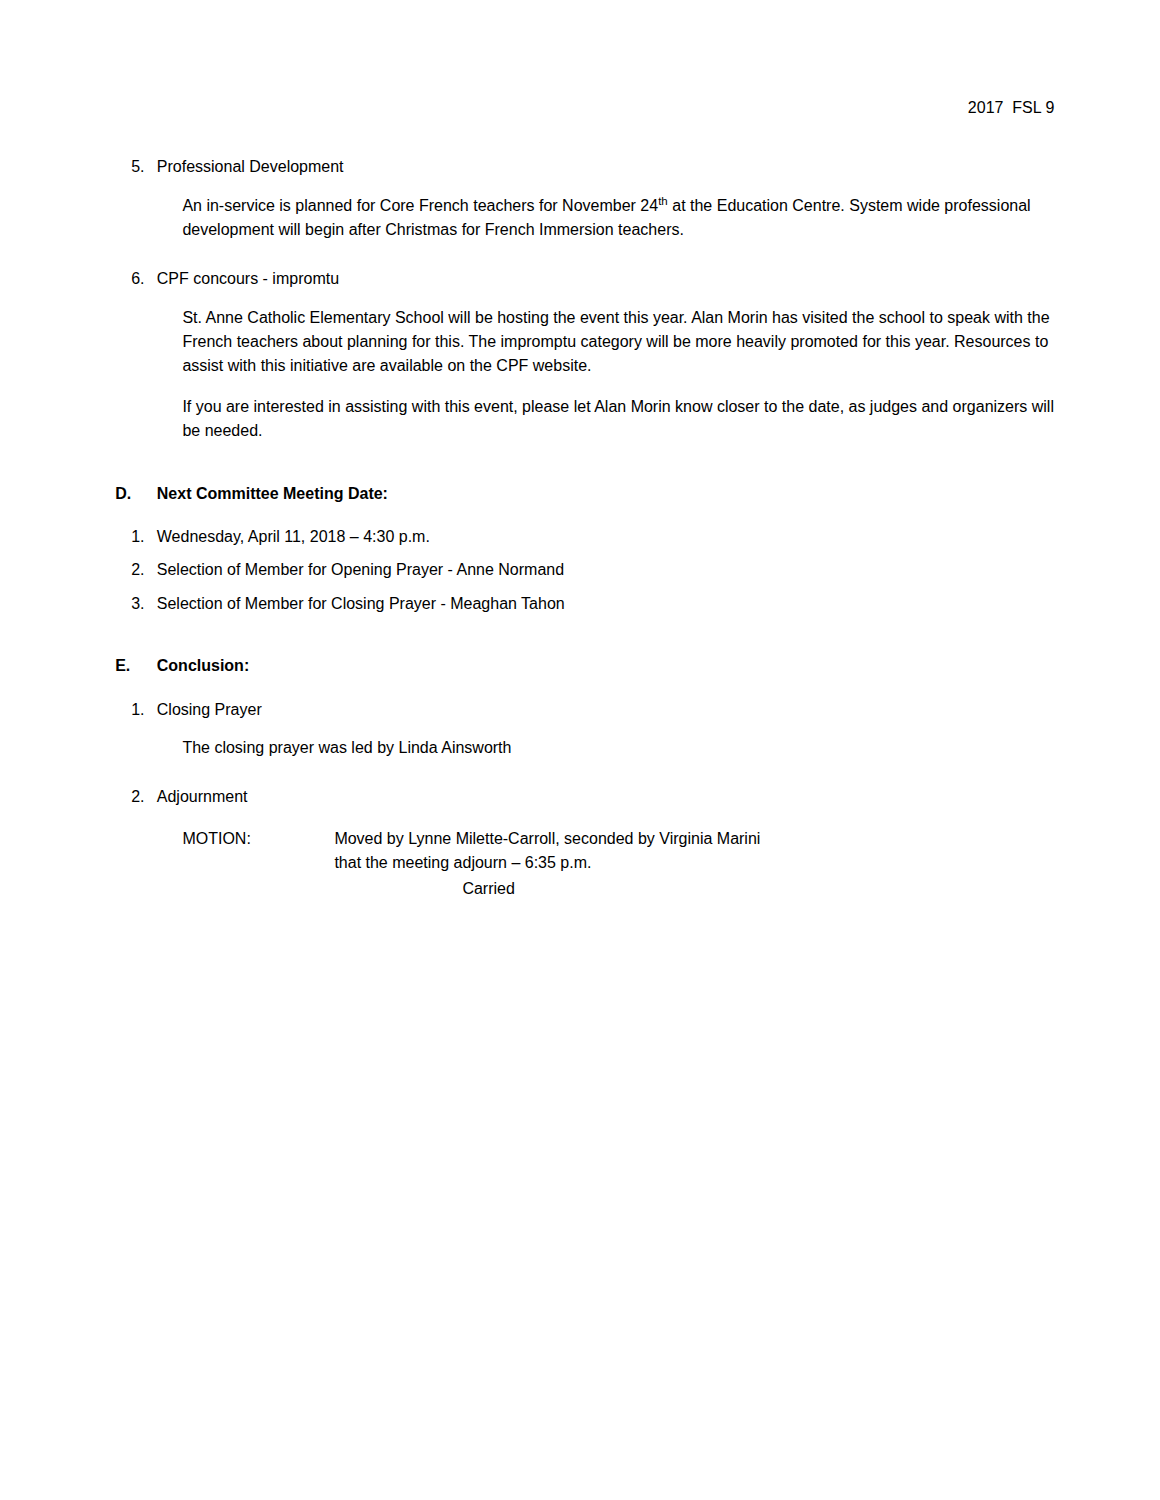2017 FSL 9
5.
Professional Development
An in-service is planned for Core French teachers for November 24th at the Education Centre. System wide professional development will begin after Christmas for French Immersion teachers.
6.
CPF concours - impromtu
St. Anne Catholic Elementary School will be hosting the event this year. Alan Morin has visited the school to speak with the French teachers about planning for this. The impromptu category will be more heavily promoted for this year. Resources to assist with this initiative are available on the CPF website.
If you are interested in assisting with this event, please let Alan Morin know closer to the date, as judges and organizers will be needed.
D.
Next Committee Meeting Date:
1.
Wednesday, April 11, 2018 – 4:30 p.m.
2.
Selection of Member for Opening Prayer - Anne Normand
3.
Selection of Member for Closing Prayer - Meaghan Tahon
E.
Conclusion:
1.
Closing Prayer
The closing prayer was led by Linda Ainsworth
2.
Adjournment
MOTION:
Moved by Lynne Milette-Carroll, seconded by Virginia Marini
that the meeting adjourn – 6:35 p.m.
Carried